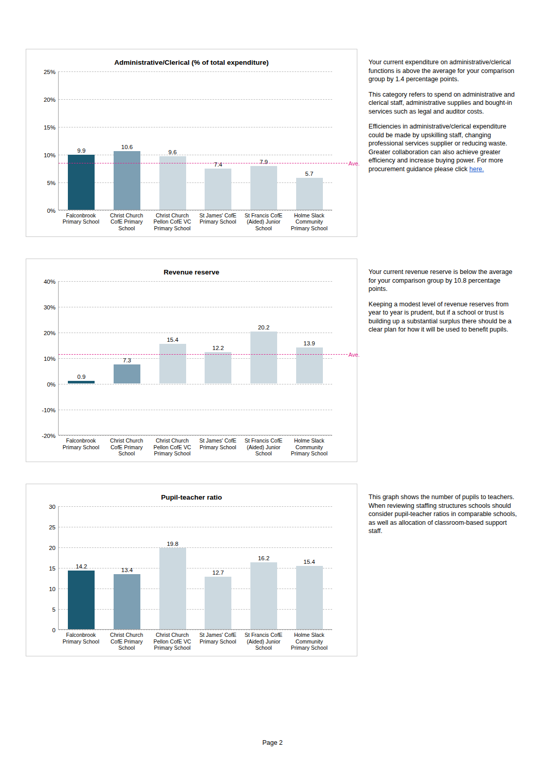Administrative/Clerical (% of total expenditure)
25%
20%
15%
10%
5%
0%
Ave.
9.9
10.6
9.6
7.4
7.9
5.7
Falconbrook
Primary School
Christ Church
CofE Primary
School
Christ Church
Pellon CofE VC
Primary School
St James' CofE
Primary School
St Francis CofE
(Aided) Junior
School
Holme Slack
Community
Primary School
Your current expenditure on administrative/clerical functions is above the average for your comparison group by 1.4 percentage points.
This category refers to spend on administrative and clerical staff, administrative supplies and bought-in services such as legal and auditor costs.
Efficiencies in administrative/clerical expenditure could be made by upskilling staff, changing professional services supplier or reducing waste. Greater collaboration can also achieve greater efficiency and increase buying power. For more procurement guidance please click here.
Revenue reserve
40%
30%
20%
10%
0%
-10%
-20%
Ave.
0.9
7.3
15.4
12.2
20.2
13.9
Falconbrook
Primary School
Christ Church
CofE Primary
School
Christ Church
Pellon CofE VC
Primary School
St James' CofE
Primary School
St Francis CofE
(Aided) Junior
School
Holme Slack
Community
Primary School
Your current revenue reserve is below the average for your comparison group by 10.8 percentage points.
Keeping a modest level of revenue reserves from year to year is prudent, but if a school or trust is building up a substantial surplus there should be a clear plan for how it will be used to benefit pupils.
Pupil-teacher ratio
30
25
20
15
10
5
0
14.2
13.4
19.8
12.7
16.2
15.4
Falconbrook
Primary School
Christ Church
CofE Primary
School
Christ Church
Pellon CofE VC
Primary School
St James' CofE
Primary School
St Francis CofE
(Aided) Junior
School
Holme Slack
Community
Primary School
This graph shows the number of pupils to teachers. When reviewing staffing structures schools should consider pupil-teacher ratios in comparable schools, as well as allocation of classroom-based support staff.
Page 2